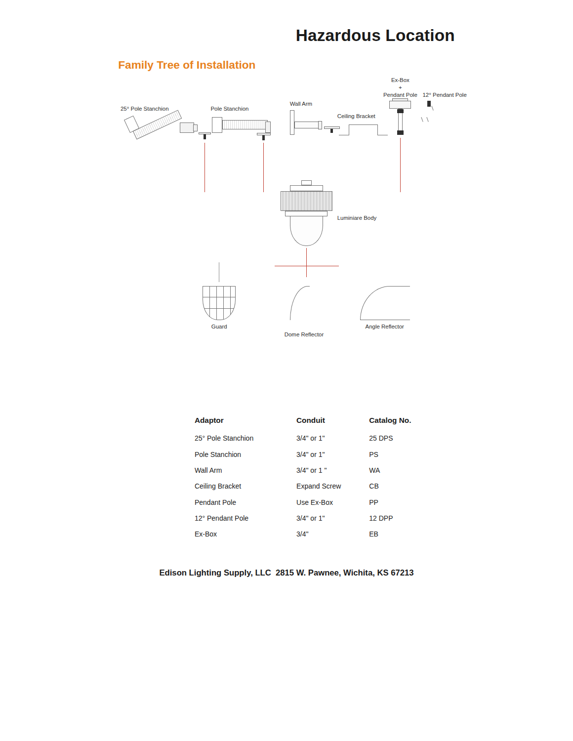Hazardous Location
Family Tree of Installation
25° Pole Stanchion
Pole Stanchion
Wall Arm
Ceiling Bracket
Ex-Box
+
Pendant Pole
12° Pendant Pole
Luminiare Body
Guard
Dome Reflector
Angle Reflector
| Adaptor | Conduit | Catalog No. |
| --- | --- | --- |
| 25° Pole Stanchion | 3/4" or 1" | 25 DPS |
| Pole Stanchion | 3/4" or 1" | PS |
| Wall Arm | 3/4" or 1 " | WA |
| Ceiling Bracket | Expand Screw | CB |
| Pendant Pole | Use Ex-Box | PP |
| 12° Pendant Pole | 3/4" or 1" | 12 DPP |
| Ex-Box | 3/4" | EB |
Edison Lighting Supply, LLC 2815 W. Pawnee, Wichita, KS 67213